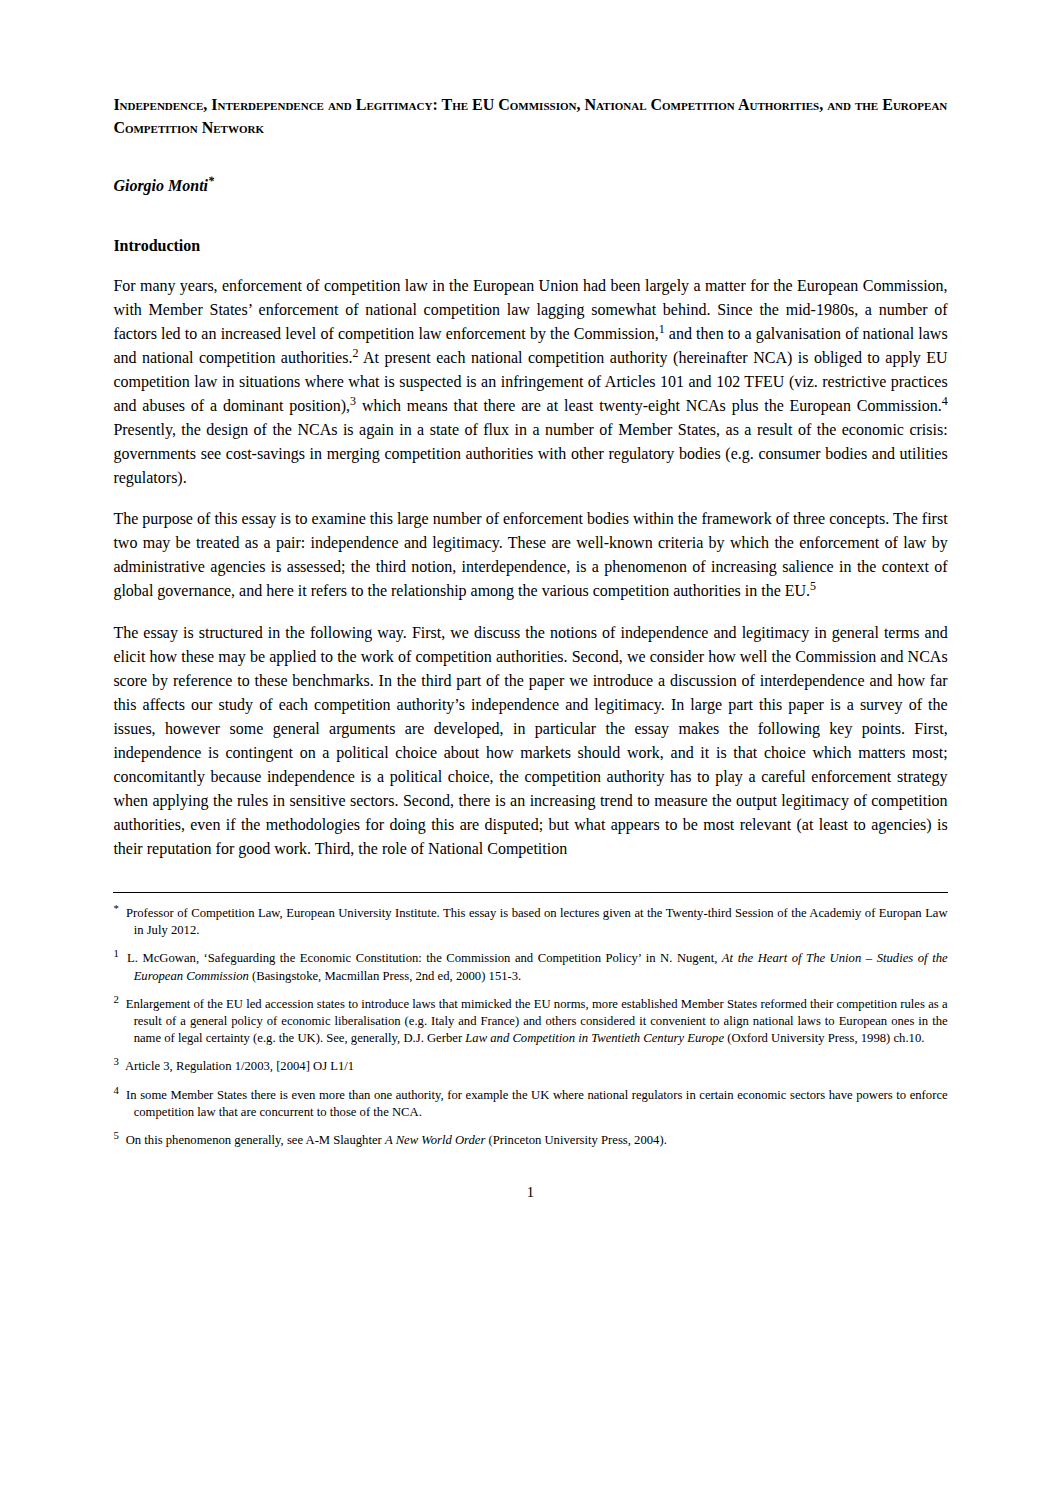Independence, Interdependence and Legitimacy: The EU Commission, National Competition Authorities, and the European Competition Network
Giorgio Monti*
Introduction
For many years, enforcement of competition law in the European Union had been largely a matter for the European Commission, with Member States’ enforcement of national competition law lagging somewhat behind. Since the mid-1980s, a number of factors led to an increased level of competition law enforcement by the Commission,1 and then to a galvanisation of national laws and national competition authorities.2 At present each national competition authority (hereinafter NCA) is obliged to apply EU competition law in situations where what is suspected is an infringement of Articles 101 and 102 TFEU (viz. restrictive practices and abuses of a dominant position),3 which means that there are at least twenty-eight NCAs plus the European Commission.4 Presently, the design of the NCAs is again in a state of flux in a number of Member States, as a result of the economic crisis: governments see cost-savings in merging competition authorities with other regulatory bodies (e.g. consumer bodies and utilities regulators).
The purpose of this essay is to examine this large number of enforcement bodies within the framework of three concepts. The first two may be treated as a pair: independence and legitimacy. These are well-known criteria by which the enforcement of law by administrative agencies is assessed; the third notion, interdependence, is a phenomenon of increasing salience in the context of global governance, and here it refers to the relationship among the various competition authorities in the EU.5
The essay is structured in the following way. First, we discuss the notions of independence and legitimacy in general terms and elicit how these may be applied to the work of competition authorities. Second, we consider how well the Commission and NCAs score by reference to these benchmarks. In the third part of the paper we introduce a discussion of interdependence and how far this affects our study of each competition authority’s independence and legitimacy. In large part this paper is a survey of the issues, however some general arguments are developed, in particular the essay makes the following key points. First, independence is contingent on a political choice about how markets should work, and it is that choice which matters most; concomitantly because independence is a political choice, the competition authority has to play a careful enforcement strategy when applying the rules in sensitive sectors. Second, there is an increasing trend to measure the output legitimacy of competition authorities, even if the methodologies for doing this are disputed; but what appears to be most relevant (at least to agencies) is their reputation for good work. Third, the role of National Competition
* Professor of Competition Law, European University Institute. This essay is based on lectures given at the Twenty-third Session of the Academiy of Europan Law in July 2012.
1 L. McGowan, ‘Safeguarding the Economic Constitution: the Commission and Competition Policy’ in N. Nugent, At the Heart of The Union – Studies of the European Commission (Basingstoke, Macmillan Press, 2nd ed, 2000) 151-3.
2 Enlargement of the EU led accession states to introduce laws that mimicked the EU norms, more established Member States reformed their competition rules as a result of a general policy of economic liberalisation (e.g. Italy and France) and others considered it convenient to align national laws to European ones in the name of legal certainty (e.g. the UK). See, generally, D.J. Gerber Law and Competition in Twentieth Century Europe (Oxford University Press, 1998) ch.10.
3 Article 3, Regulation 1/2003, [2004] OJ L1/1
4 In some Member States there is even more than one authority, for example the UK where national regulators in certain economic sectors have powers to enforce competition law that are concurrent to those of the NCA.
5 On this phenomenon generally, see A-M Slaughter A New World Order (Princeton University Press, 2004).
1